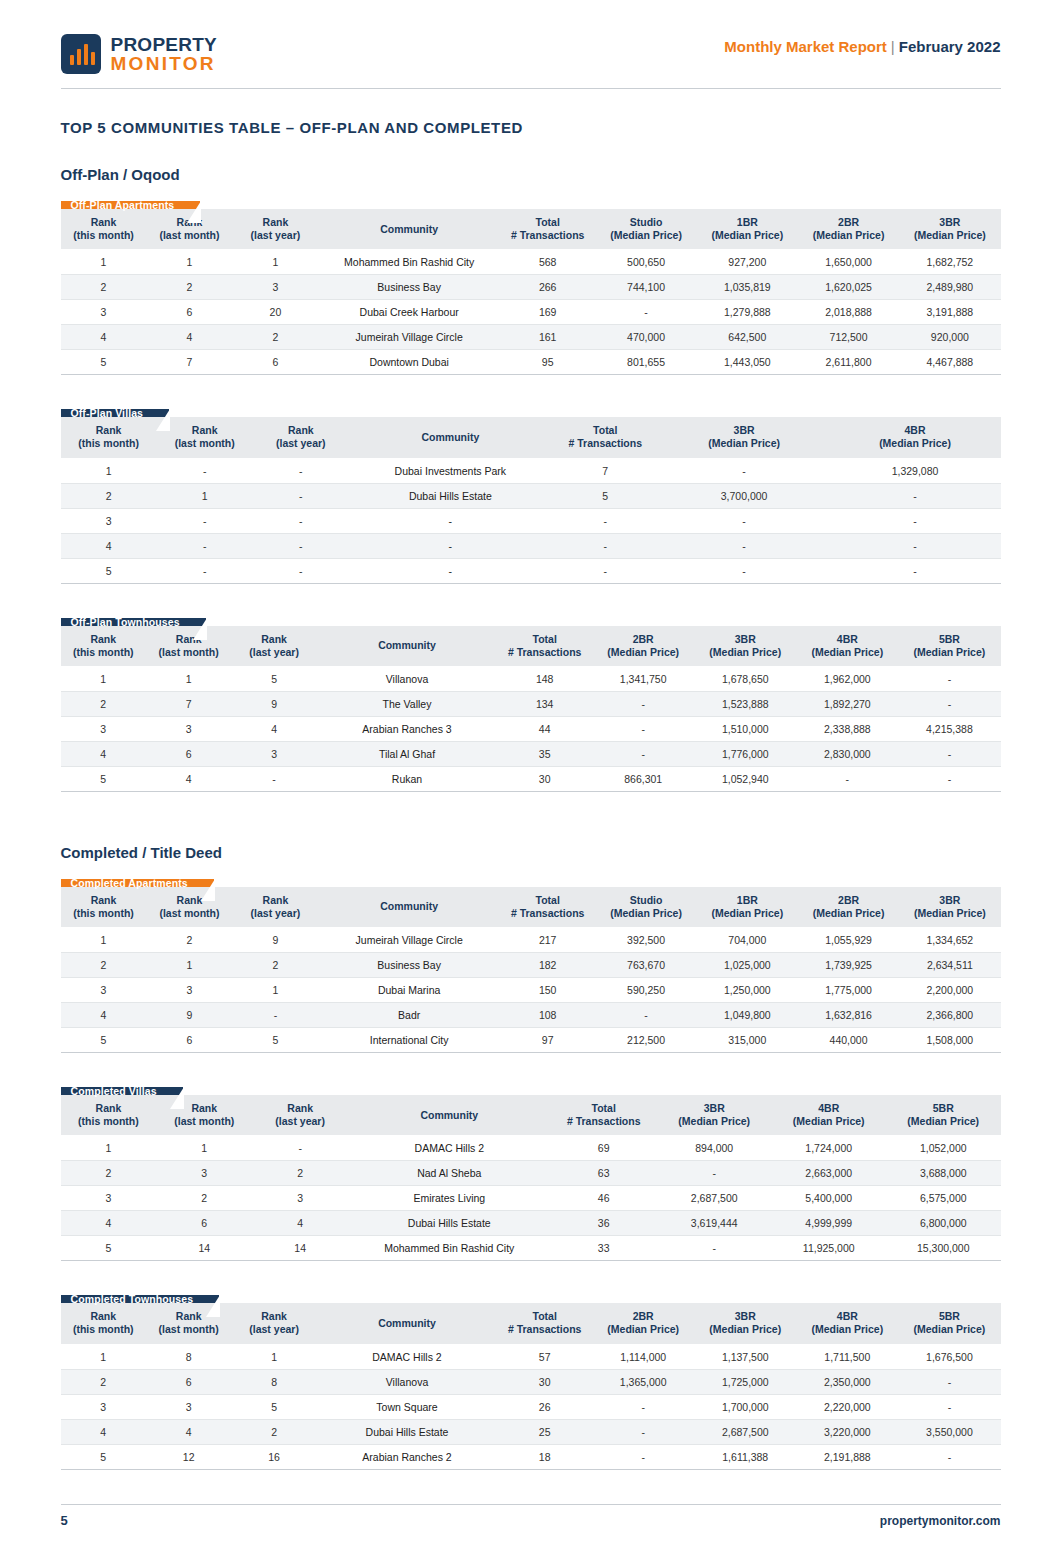PROPERTY MONITOR
Monthly Market Report|February 2022
Top 5 Communities Table – Off-Plan and Completed
Off-Plan / Oqood
Off-Plan Apartments
| Rank (this month) | Rank (last month) | Rank (last year) | Community | Total # Transactions | Studio (Median Price) | 1BR (Median Price) | 2BR (Median Price) | 3BR (Median Price) |
| --- | --- | --- | --- | --- | --- | --- | --- | --- |
| 1 | 1 | 1 | Mohammed Bin Rashid City | 568 | 500,650 | 927,200 | 1,650,000 | 1,682,752 |
| 2 | 2 | 3 | Business Bay | 266 | 744,100 | 1,035,819 | 1,620,025 | 2,489,980 |
| 3 | 6 | 20 | Dubai Creek Harbour | 169 | - | 1,279,888 | 2,018,888 | 3,191,888 |
| 4 | 4 | 2 | Jumeirah Village Circle | 161 | 470,000 | 642,500 | 712,500 | 920,000 |
| 5 | 7 | 6 | Downtown Dubai | 95 | 801,655 | 1,443,050 | 2,611,800 | 4,467,888 |
Off-Plan Villas
| Rank (this month) | Rank (last month) | Rank (last year) | Community | Total # Transactions | 3BR (Median Price) | 4BR (Median Price) |
| --- | --- | --- | --- | --- | --- | --- |
| 1 | - | - | Dubai Investments Park | 7 | - | 1,329,080 |
| 2 | 1 | - | Dubai Hills Estate | 5 | 3,700,000 | - |
| 3 | - | - | - | - | - | - |
| 4 | - | - | - | - | - | - |
| 5 | - | - | - | - | - | - |
Off-Plan Townhouses
| Rank (this month) | Rank (last month) | Rank (last year) | Community | Total # Transactions | 2BR (Median Price) | 3BR (Median Price) | 4BR (Median Price) | 5BR (Median Price) |
| --- | --- | --- | --- | --- | --- | --- | --- | --- |
| 1 | 1 | 5 | Villanova | 148 | 1,341,750 | 1,678,650 | 1,962,000 | - |
| 2 | 7 | 9 | The Valley | 134 | - | 1,523,888 | 1,892,270 | - |
| 3 | 3 | 4 | Arabian Ranches 3 | 44 | - | 1,510,000 | 2,338,888 | 4,215,388 |
| 4 | 6 | 3 | Tilal Al Ghaf | 35 | - | 1,776,000 | 2,830,000 | - |
| 5 | 4 | - | Rukan | 30 | 866,301 | 1,052,940 | - | - |
Completed / Title Deed
Completed Apartments
| Rank (this month) | Rank (last month) | Rank (last year) | Community | Total # Transactions | Studio (Median Price) | 1BR (Median Price) | 2BR (Median Price) | 3BR (Median Price) |
| --- | --- | --- | --- | --- | --- | --- | --- | --- |
| 1 | 2 | 9 | Jumeirah Village Circle | 217 | 392,500 | 704,000 | 1,055,929 | 1,334,652 |
| 2 | 1 | 2 | Business Bay | 182 | 763,670 | 1,025,000 | 1,739,925 | 2,634,511 |
| 3 | 3 | 1 | Dubai Marina | 150 | 590,250 | 1,250,000 | 1,775,000 | 2,200,000 |
| 4 | 9 | - | Badr | 108 | - | 1,049,800 | 1,632,816 | 2,366,800 |
| 5 | 6 | 5 | International City | 97 | 212,500 | 315,000 | 440,000 | 1,508,000 |
Completed Villas
| Rank (this month) | Rank (last month) | Rank (last year) | Community | Total # Transactions | 3BR (Median Price) | 4BR (Median Price) | 5BR (Median Price) |
| --- | --- | --- | --- | --- | --- | --- | --- |
| 1 | 1 | - | DAMAC Hills 2 | 69 | 894,000 | 1,724,000 | 1,052,000 |
| 2 | 3 | 2 | Nad Al Sheba | 63 | - | 2,663,000 | 3,688,000 |
| 3 | 2 | 3 | Emirates Living | 46 | 2,687,500 | 5,400,000 | 6,575,000 |
| 4 | 6 | 4 | Dubai Hills Estate | 36 | 3,619,444 | 4,999,999 | 6,800,000 |
| 5 | 14 | 14 | Mohammed Bin Rashid City | 33 | - | 11,925,000 | 15,300,000 |
Completed Townhouses
| Rank (this month) | Rank (last month) | Rank (last year) | Community | Total # Transactions | 2BR (Median Price) | 3BR (Median Price) | 4BR (Median Price) | 5BR (Median Price) |
| --- | --- | --- | --- | --- | --- | --- | --- | --- |
| 1 | 8 | 1 | DAMAC Hills 2 | 57 | 1,114,000 | 1,137,500 | 1,711,500 | 1,676,500 |
| 2 | 6 | 8 | Villanova | 30 | 1,365,000 | 1,725,000 | 2,350,000 | - |
| 3 | 3 | 5 | Town Square | 26 | - | 1,700,000 | 2,220,000 | - |
| 4 | 4 | 2 | Dubai Hills Estate | 25 | - | 2,687,500 | 3,220,000 | 3,550,000 |
| 5 | 12 | 16 | Arabian Ranches 2 | 18 | - | 1,611,388 | 2,191,888 | - |
5
propertymonitor.com